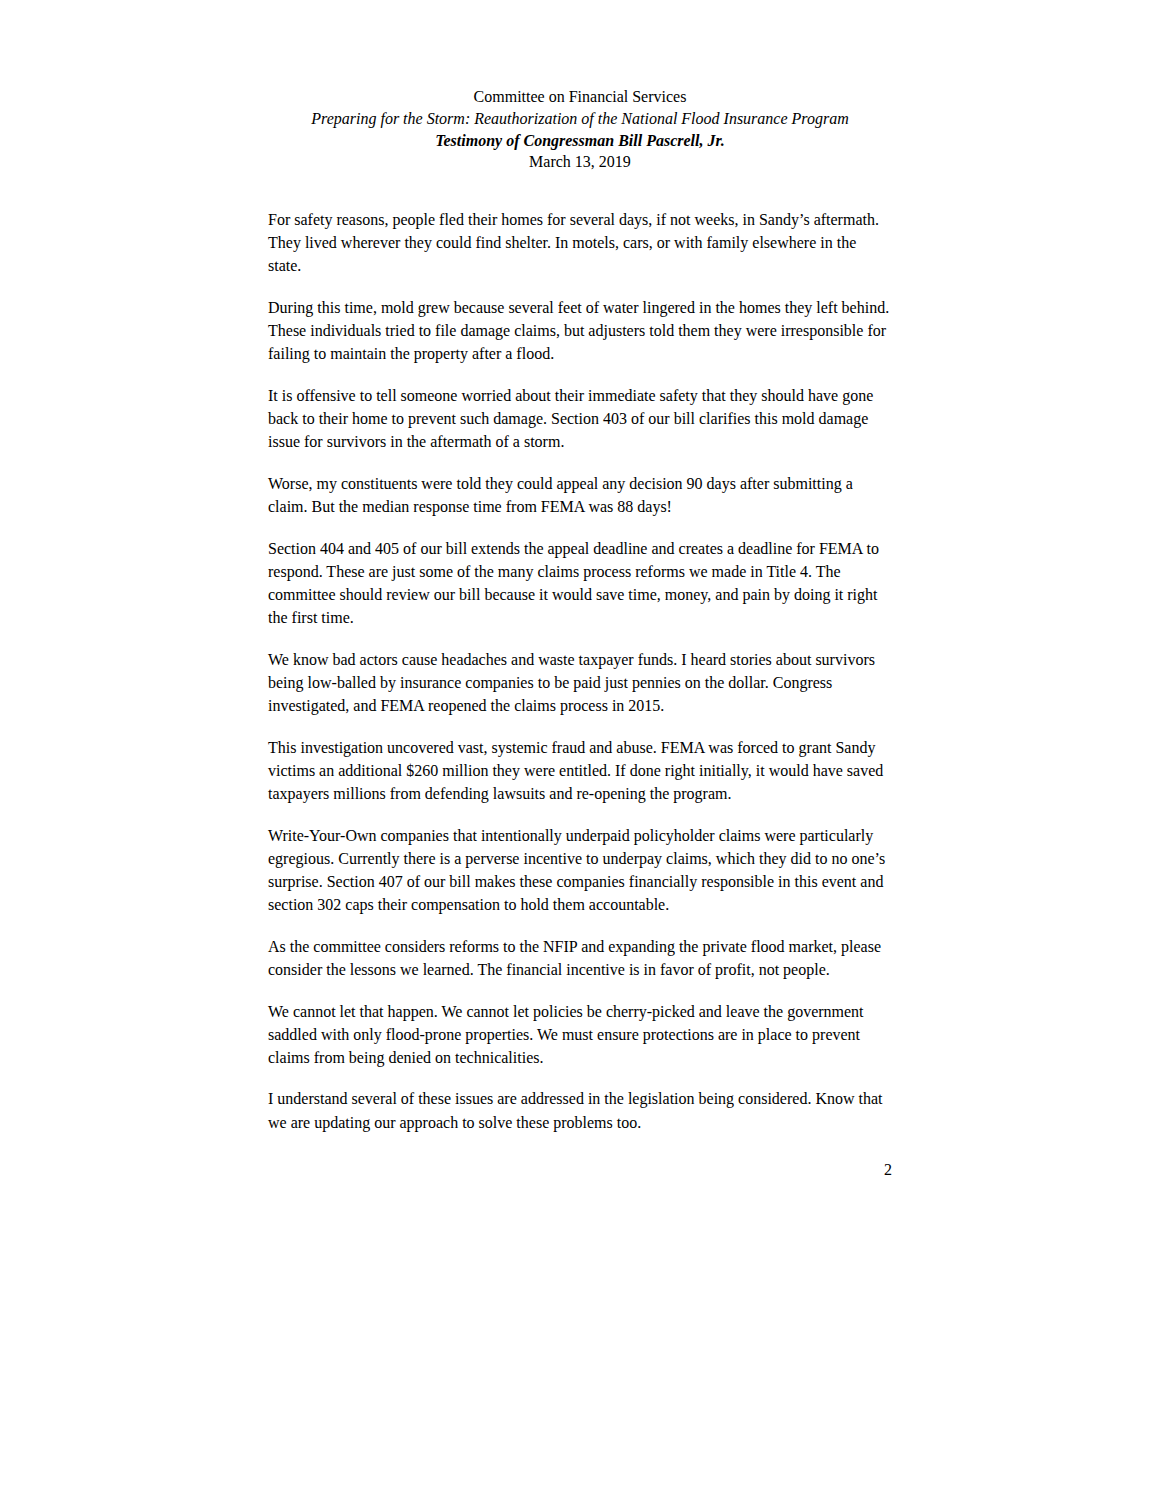Committee on Financial Services
Preparing for the Storm: Reauthorization of the National Flood Insurance Program
Testimony of Congressman Bill Pascrell, Jr.
March 13, 2019
For safety reasons, people fled their homes for several days, if not weeks, in Sandy’s aftermath. They lived wherever they could find shelter. In motels, cars, or with family elsewhere in the state.
During this time, mold grew because several feet of water lingered in the homes they left behind. These individuals tried to file damage claims, but adjusters told them they were irresponsible for failing to maintain the property after a flood.
It is offensive to tell someone worried about their immediate safety that they should have gone back to their home to prevent such damage. Section 403 of our bill clarifies this mold damage issue for survivors in the aftermath of a storm.
Worse, my constituents were told they could appeal any decision 90 days after submitting a claim. But the median response time from FEMA was 88 days!
Section 404 and 405 of our bill extends the appeal deadline and creates a deadline for FEMA to respond. These are just some of the many claims process reforms we made in Title 4. The committee should review our bill because it would save time, money, and pain by doing it right the first time.
We know bad actors cause headaches and waste taxpayer funds. I heard stories about survivors being low-balled by insurance companies to be paid just pennies on the dollar. Congress investigated, and FEMA reopened the claims process in 2015.
This investigation uncovered vast, systemic fraud and abuse. FEMA was forced to grant Sandy victims an additional $260 million they were entitled. If done right initially, it would have saved taxpayers millions from defending lawsuits and re-opening the program.
Write-Your-Own companies that intentionally underpaid policyholder claims were particularly egregious. Currently there is a perverse incentive to underpay claims, which they did to no one’s surprise. Section 407 of our bill makes these companies financially responsible in this event and section 302 caps their compensation to hold them accountable.
As the committee considers reforms to the NFIP and expanding the private flood market, please consider the lessons we learned. The financial incentive is in favor of profit, not people.
We cannot let that happen. We cannot let policies be cherry-picked and leave the government saddled with only flood-prone properties. We must ensure protections are in place to prevent claims from being denied on technicalities.
I understand several of these issues are addressed in the legislation being considered. Know that we are updating our approach to solve these problems too.
2